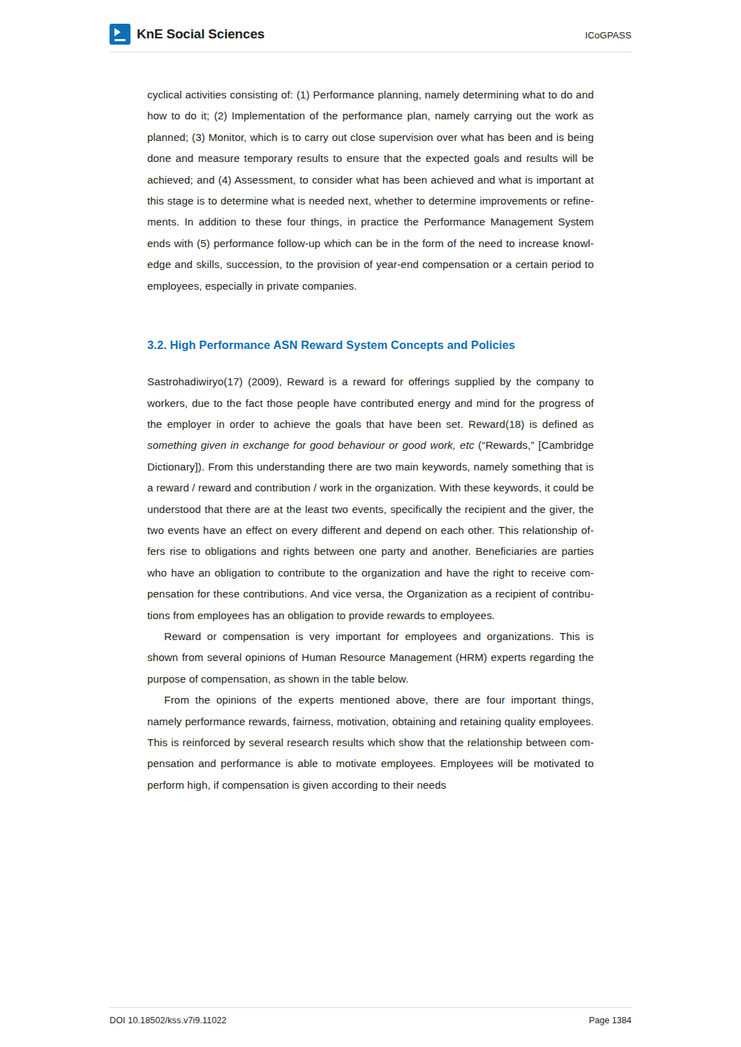KnE Social Sciences
ICoGPASS
cyclical activities consisting of: (1) Performance planning, namely determining what to do and how to do it; (2) Implementation of the performance plan, namely carrying out the work as planned; (3) Monitor, which is to carry out close supervision over what has been and is being done and measure temporary results to ensure that the expected goals and results will be achieved; and (4) Assessment, to consider what has been achieved and what is important at this stage is to determine what is needed next, whether to determine improvements or refinements. In addition to these four things, in practice the Performance Management System ends with (5) performance follow-up which can be in the form of the need to increase knowledge and skills, succession, to the provision of year-end compensation or a certain period to employees, especially in private companies.
3.2. High Performance ASN Reward System Concepts and Policies
Sastrohadiwiryo(17) (2009), Reward is a reward for offerings supplied by the company to workers, due to the fact those people have contributed energy and mind for the progress of the employer in order to achieve the goals that have been set. Reward(18) is defined as something given in exchange for good behaviour or good work, etc (“Rewards,” [Cambridge Dictionary]). From this understanding there are two main keywords, namely something that is a reward / reward and contribution / work in the organization. With these keywords, it could be understood that there are at the least two events, specifically the recipient and the giver, the two events have an effect on every different and depend on each other. This relationship offers rise to obligations and rights between one party and another. Beneficiaries are parties who have an obligation to contribute to the organization and have the right to receive compensation for these contributions. And vice versa, the Organization as a recipient of contributions from employees has an obligation to provide rewards to employees.
Reward or compensation is very important for employees and organizations. This is shown from several opinions of Human Resource Management (HRM) experts regarding the purpose of compensation, as shown in the table below.
From the opinions of the experts mentioned above, there are four important things, namely performance rewards, fairness, motivation, obtaining and retaining quality employees. This is reinforced by several research results which show that the relationship between compensation and performance is able to motivate employees. Employees will be motivated to perform high, if compensation is given according to their needs
DOI 10.18502/kss.v7i9.11022
Page 1384